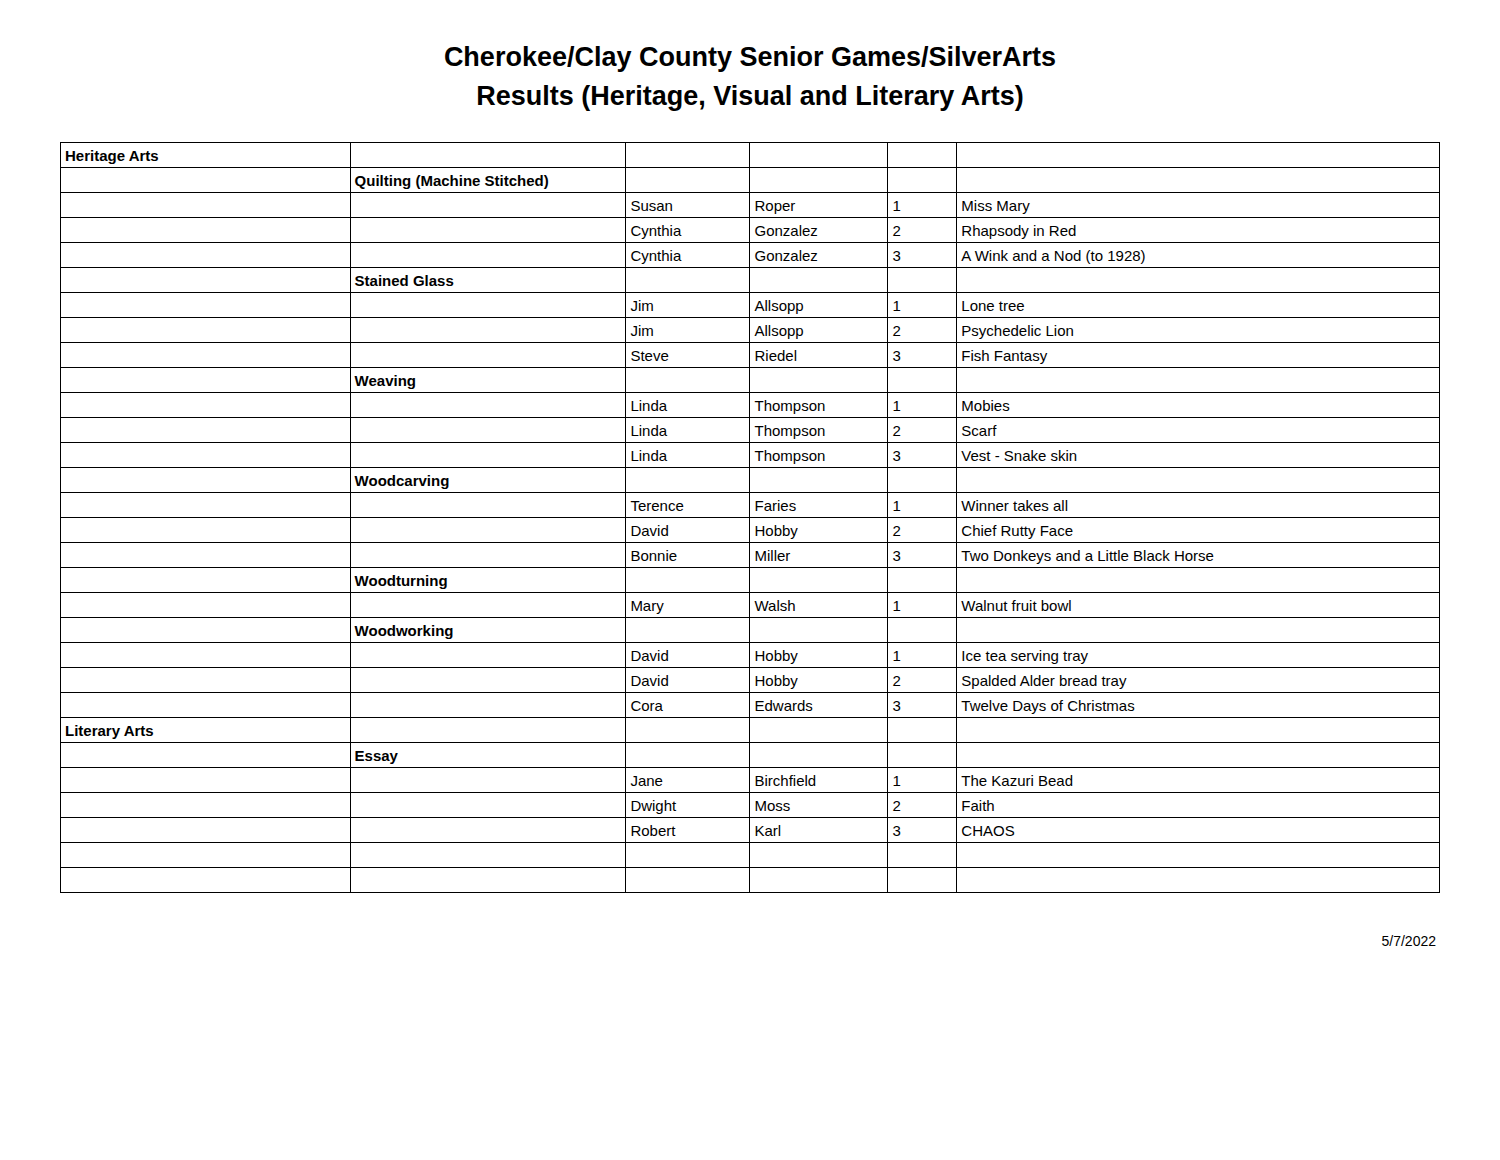Cherokee/Clay County Senior Games/SilverArts
Results (Heritage, Visual and Literary Arts)
| Heritage Arts | | | | | |
| | Quilting (Machine Stitched) | | | | |
| | | Susan | Roper | 1 | Miss Mary |
| | | Cynthia | Gonzalez | 2 | Rhapsody in Red |
| | | Cynthia | Gonzalez | 3 | A Wink and a Nod (to 1928) |
| | Stained Glass | | | | |
| | | Jim | Allsopp | 1 | Lone tree |
| | | Jim | Allsopp | 2 | Psychedelic Lion |
| | | Steve | Riedel | 3 | Fish Fantasy |
| | Weaving | | | | |
| | | Linda | Thompson | 1 | Mobies |
| | | Linda | Thompson | 2 | Scarf |
| | | Linda | Thompson | 3 | Vest - Snake skin |
| | Woodcarving | | | | |
| | | Terence | Faries | 1 | Winner takes all |
| | | David | Hobby | 2 | Chief Rutty Face |
| | | Bonnie | Miller | 3 | Two Donkeys and a Little Black Horse |
| | Woodturning | | | | |
| | | Mary | Walsh | 1 | Walnut fruit bowl |
| | Woodworking | | | | |
| | | David | Hobby | 1 | Ice tea serving tray |
| | | David | Hobby | 2 | Spalded Alder bread tray |
| | | Cora | Edwards | 3 | Twelve Days of Christmas |
| Literary Arts | | | | | |
| | Essay | | | | |
| | | Jane | Birchfield | 1 | The Kazuri Bead |
| | | Dwight | Moss | 2 | Faith |
| | | Robert | Karl | 3 | CHAOS |
5/7/2022